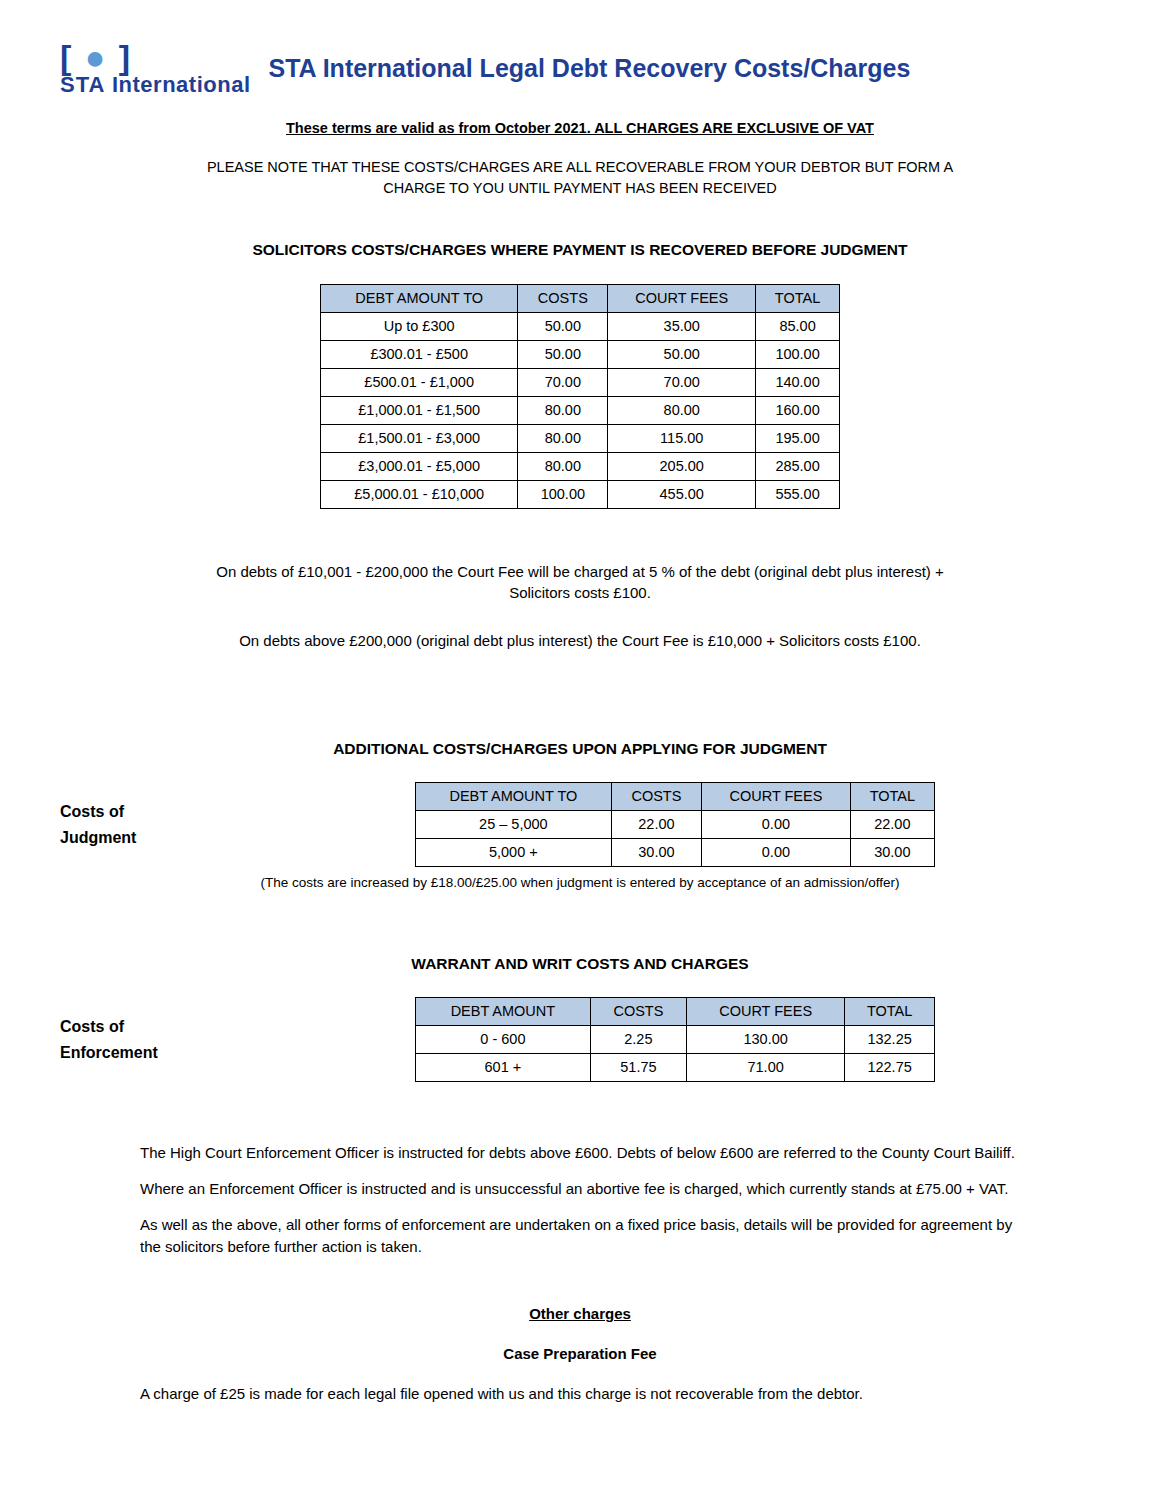[ ● ]
STA International
STA International Legal Debt Recovery Costs/Charges
These terms are valid as from October 2021. ALL CHARGES ARE EXCLUSIVE OF VAT
PLEASE NOTE THAT THESE COSTS/CHARGES ARE ALL RECOVERABLE FROM YOUR DEBTOR BUT FORM A CHARGE TO YOU UNTIL PAYMENT HAS BEEN RECEIVED
SOLICITORS COSTS/CHARGES WHERE PAYMENT IS RECOVERED BEFORE JUDGMENT
| DEBT AMOUNT TO | COSTS | COURT FEES | TOTAL |
| --- | --- | --- | --- |
| Up to £300 | 50.00 | 35.00 | 85.00 |
| £300.01 - £500 | 50.00 | 50.00 | 100.00 |
| £500.01 - £1,000 | 70.00 | 70.00 | 140.00 |
| £1,000.01 - £1,500 | 80.00 | 80.00 | 160.00 |
| £1,500.01 - £3,000 | 80.00 | 115.00 | 195.00 |
| £3,000.01 - £5,000 | 80.00 | 205.00 | 285.00 |
| £5,000.01 - £10,000 | 100.00 | 455.00 | 555.00 |
On debts of £10,001 - £200,000 the Court Fee will be charged at 5 % of the debt (original debt plus interest) + Solicitors costs £100.
On debts above £200,000 (original debt plus interest) the Court Fee is £10,000 + Solicitors costs £100.
ADDITIONAL COSTS/CHARGES UPON APPLYING FOR JUDGMENT
Costs of
Judgment
| DEBT AMOUNT TO | COSTS | COURT FEES | TOTAL |
| --- | --- | --- | --- |
| 25 – 5,000 | 22.00 | 0.00 | 22.00 |
| 5,000 + | 30.00 | 0.00 | 30.00 |
(The costs are increased by £18.00/£25.00 when judgment is entered by acceptance of an admission/offer)
WARRANT AND WRIT COSTS AND CHARGES
Costs of
Enforcement
| DEBT AMOUNT | COSTS | COURT FEES | TOTAL |
| --- | --- | --- | --- |
| 0 - 600 | 2.25 | 130.00 | 132.25 |
| 601 + | 51.75 | 71.00 | 122.75 |
The High Court Enforcement Officer is instructed for debts above £600. Debts of below £600 are referred to the County Court Bailiff.
Where an Enforcement Officer is instructed and is unsuccessful an abortive fee is charged, which currently stands at £75.00 + VAT.
As well as the above, all other forms of enforcement are undertaken on a fixed price basis, details will be provided for agreement by the solicitors before further action is taken.
Other charges
Case Preparation Fee
A charge of £25 is made for each legal file opened with us and this charge is not recoverable from the debtor.